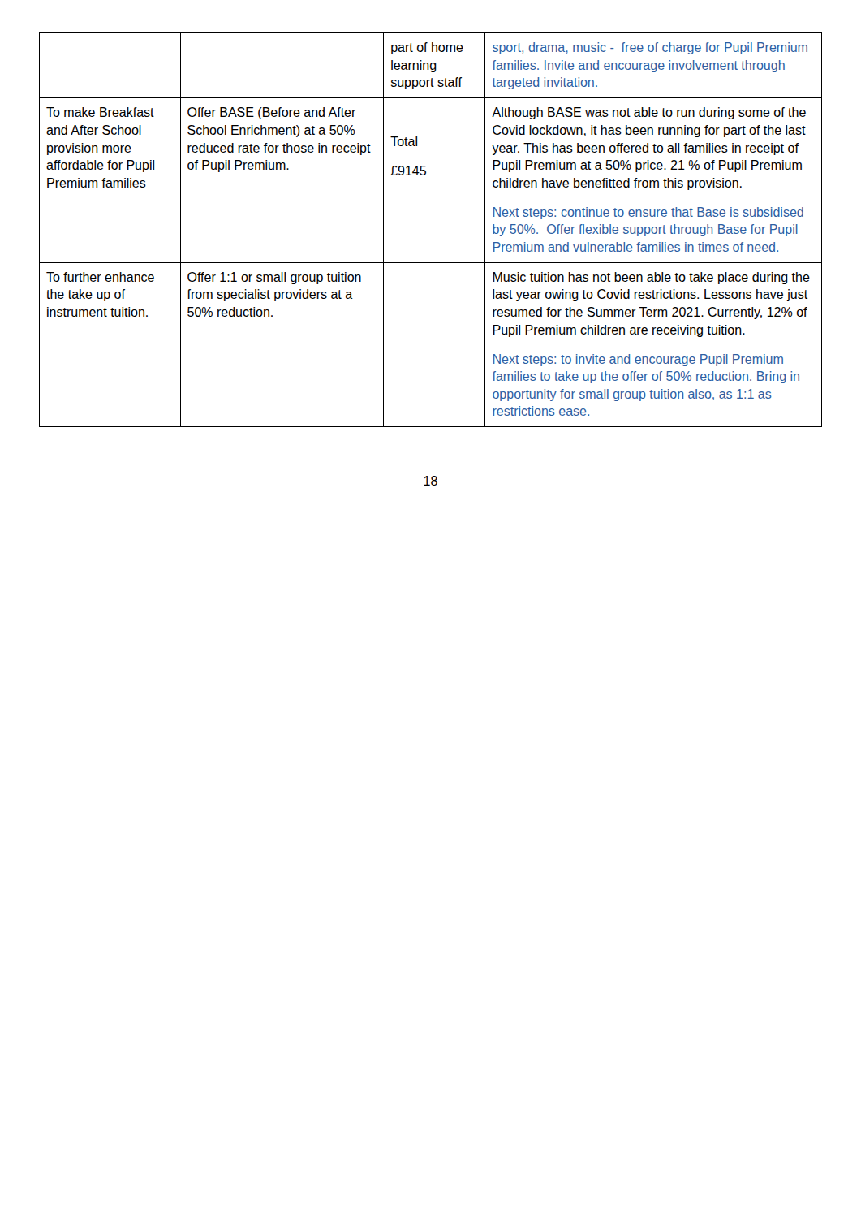| | | part of home learning support staff | sport, drama, music - free of charge for Pupil Premium families. Invite and encourage involvement through targeted invitation. |
| To make Breakfast and After School provision more affordable for Pupil Premium families | Offer BASE (Before and After School Enrichment) at a 50% reduced rate for those in receipt of Pupil Premium. | Total £9145 | Although BASE was not able to run during some of the Covid lockdown, it has been running for part of the last year. This has been offered to all families in receipt of Pupil Premium at a 50% price. 21 % of Pupil Premium children have benefitted from this provision. Next steps: continue to ensure that Base is subsidised by 50%. Offer flexible support through Base for Pupil Premium and vulnerable families in times of need. |
| To further enhance the take up of instrument tuition. | Offer 1:1 or small group tuition from specialist providers at a 50% reduction. | | Music tuition has not been able to take place during the last year owing to Covid restrictions. Lessons have just resumed for the Summer Term 2021. Currently, 12% of Pupil Premium children are receiving tuition. Next steps: to invite and encourage Pupil Premium families to take up the offer of 50% reduction. Bring in opportunity for small group tuition also, as 1:1 as restrictions ease. |
18